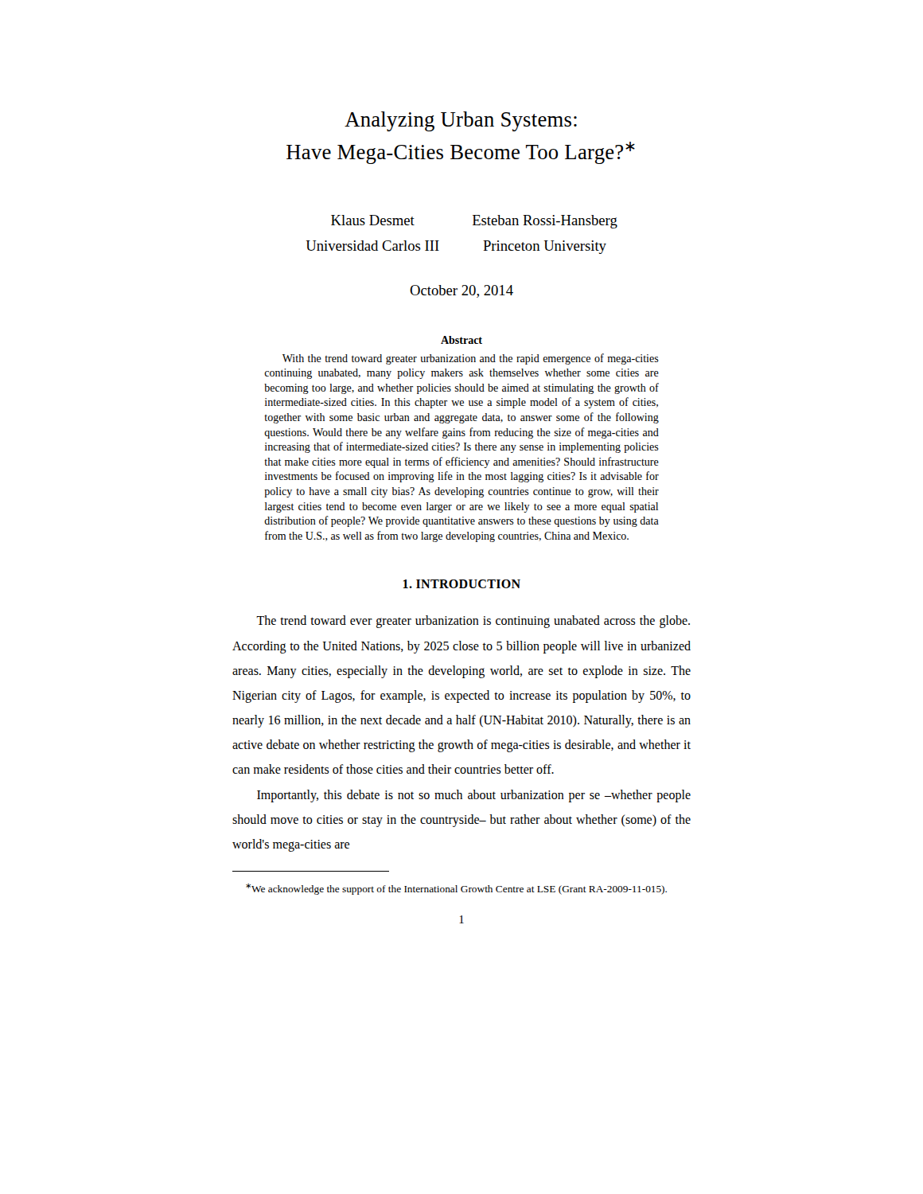Analyzing Urban Systems:
Have Mega-Cities Become Too Large?∗
| Klaus Desmet | Esteban Rossi-Hansberg |
| Universidad Carlos III | Princeton University |
October 20, 2014
Abstract
With the trend toward greater urbanization and the rapid emergence of mega-cities continuing unabated, many policy makers ask themselves whether some cities are becoming too large, and whether policies should be aimed at stimulating the growth of intermediate-sized cities. In this chapter we use a simple model of a system of cities, together with some basic urban and aggregate data, to answer some of the following questions. Would there be any welfare gains from reducing the size of mega-cities and increasing that of intermediate-sized cities? Is there any sense in implementing policies that make cities more equal in terms of efficiency and amenities? Should infrastructure investments be focused on improving life in the most lagging cities? Is it advisable for policy to have a small city bias? As developing countries continue to grow, will their largest cities tend to become even larger or are we likely to see a more equal spatial distribution of people? We provide quantitative answers to these questions by using data from the U.S., as well as from two large developing countries, China and Mexico.
1. INTRODUCTION
The trend toward ever greater urbanization is continuing unabated across the globe. According to the United Nations, by 2025 close to 5 billion people will live in urbanized areas. Many cities, especially in the developing world, are set to explode in size. The Nigerian city of Lagos, for example, is expected to increase its population by 50%, to nearly 16 million, in the next decade and a half (UN-Habitat 2010). Naturally, there is an active debate on whether restricting the growth of mega-cities is desirable, and whether it can make residents of those cities and their countries better off.
Importantly, this debate is not so much about urbanization per se –whether people should move to cities or stay in the countryside– but rather about whether (some) of the world's mega-cities are
∗We acknowledge the support of the International Growth Centre at LSE (Grant RA-2009-11-015).
1